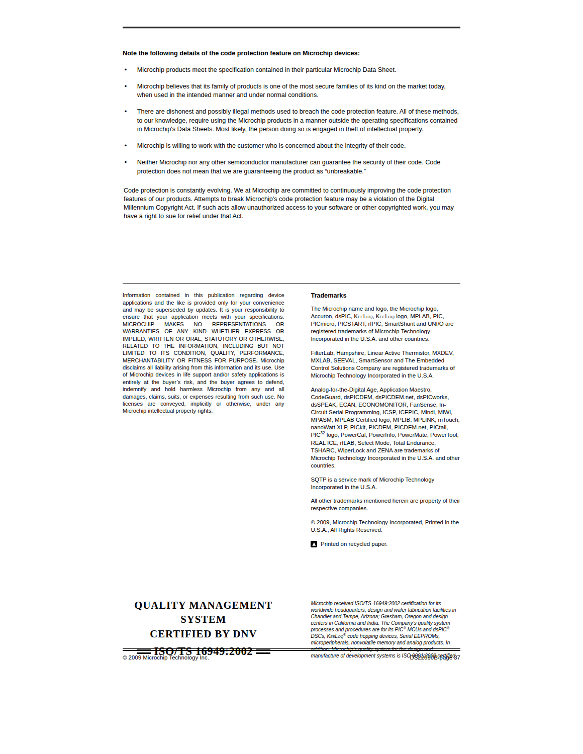Note the following details of the code protection feature on Microchip devices:
Microchip products meet the specification contained in their particular Microchip Data Sheet.
Microchip believes that its family of products is one of the most secure families of its kind on the market today, when used in the intended manner and under normal conditions.
There are dishonest and possibly illegal methods used to breach the code protection feature. All of these methods, to our knowledge, require using the Microchip products in a manner outside the operating specifications contained in Microchip's Data Sheets. Most likely, the person doing so is engaged in theft of intellectual property.
Microchip is willing to work with the customer who is concerned about the integrity of their code.
Neither Microchip nor any other semiconductor manufacturer can guarantee the security of their code. Code protection does not mean that we are guaranteeing the product as “unbreakable.”
Code protection is constantly evolving. We at Microchip are committed to continuously improving the code protection features of our products. Attempts to break Microchip's code protection feature may be a violation of the Digital Millennium Copyright Act. If such acts allow unauthorized access to your software or other copyrighted work, you may have a right to sue for relief under that Act.
Information contained in this publication regarding device applications and the like is provided only for your convenience and may be superseded by updates. It is your responsibility to ensure that your application meets with your specifications. MICROCHIP MAKES NO REPRESENTATIONS OR WARRANTIES OF ANY KIND WHETHER EXPRESS OR IMPLIED, WRITTEN OR ORAL, STATUTORY OR OTHERWISE, RELATED TO THE INFORMATION, INCLUDING BUT NOT LIMITED TO ITS CONDITION, QUALITY, PERFORMANCE, MERCHANTABILITY OR FITNESS FOR PURPOSE. Microchip disclaims all liability arising from this information and its use. Use of Microchip devices in life support and/or safety applications is entirely at the buyer’s risk, and the buyer agrees to defend, indemnify and hold harmless Microchip from any and all damages, claims, suits, or expenses resulting from such use. No licenses are conveyed, implicitly or otherwise, under any Microchip intellectual property rights.
Trademarks
The Microchip name and logo, the Microchip logo, Accuron, dsPIC, KeeLoq, KeeLoq logo, MPLAB, PIC, PICmicro, PICSTART, rfPIC, SmartShunt and UNI/O are registered trademarks of Microchip Technology Incorporated in the U.S.A. and other countries.
FilterLab, Hampshire, Linear Active Thermistor, MXDEV, MXLAB, SEEVAL, SmartSensor and The Embedded Control Solutions Company are registered trademarks of Microchip Technology Incorporated in the U.S.A.
Analog-for-the-Digital Age, Application Maestro, CodeGuard, dsPICDEM, dsPICDEM.net, dsPICworks, dsSPEAK, ECAN, ECONOMONITOR, FanSense, In-Circuit Serial Programming, ICSP, ICEPIC, Mindi, MiWi, MPASM, MPLAB Certified logo, MPLIB, MPLINK, mTouch, nanoWatt XLP, PICkit, PICDEM, PICDEM.net, PICtail, PIC32 logo, PowerCal, PowerInfo, PowerMate, PowerTool, REAL ICE, rfLAB, Select Mode, Total Endurance, TSHARC, WiperLock and ZENA are trademarks of Microchip Technology Incorporated in the U.S.A. and other countries.
SQTP is a service mark of Microchip Technology Incorporated in the U.S.A.
All other trademarks mentioned herein are property of their respective companies.
© 2009, Microchip Technology Incorporated, Printed in the U.S.A., All Rights Reserved.
Printed on recycled paper.
QUALITY MANAGEMENT SYSTEM
CERTIFIED BY DNV
ISO/TS 16949:2002
Microchip received ISO/TS-16949:2002 certification for its worldwide headquarters, design and wafer fabrication facilities in Chandler and Tempe, Arizona; Gresham, Oregon and design centers in California and India. The Company’s quality system processes and procedures are for its PIC® MCUs and dsPIC® DSCs, KeeLoq® code hopping devices, Serial EEPROMs, microperipherals, nonvolatile memory and analog products. In addition, Microchip’s quality system for the design and manufacture of development systems is ISO 9001:2000 certified.
© 2009 Microchip Technology Inc.
DS22090B-page 37